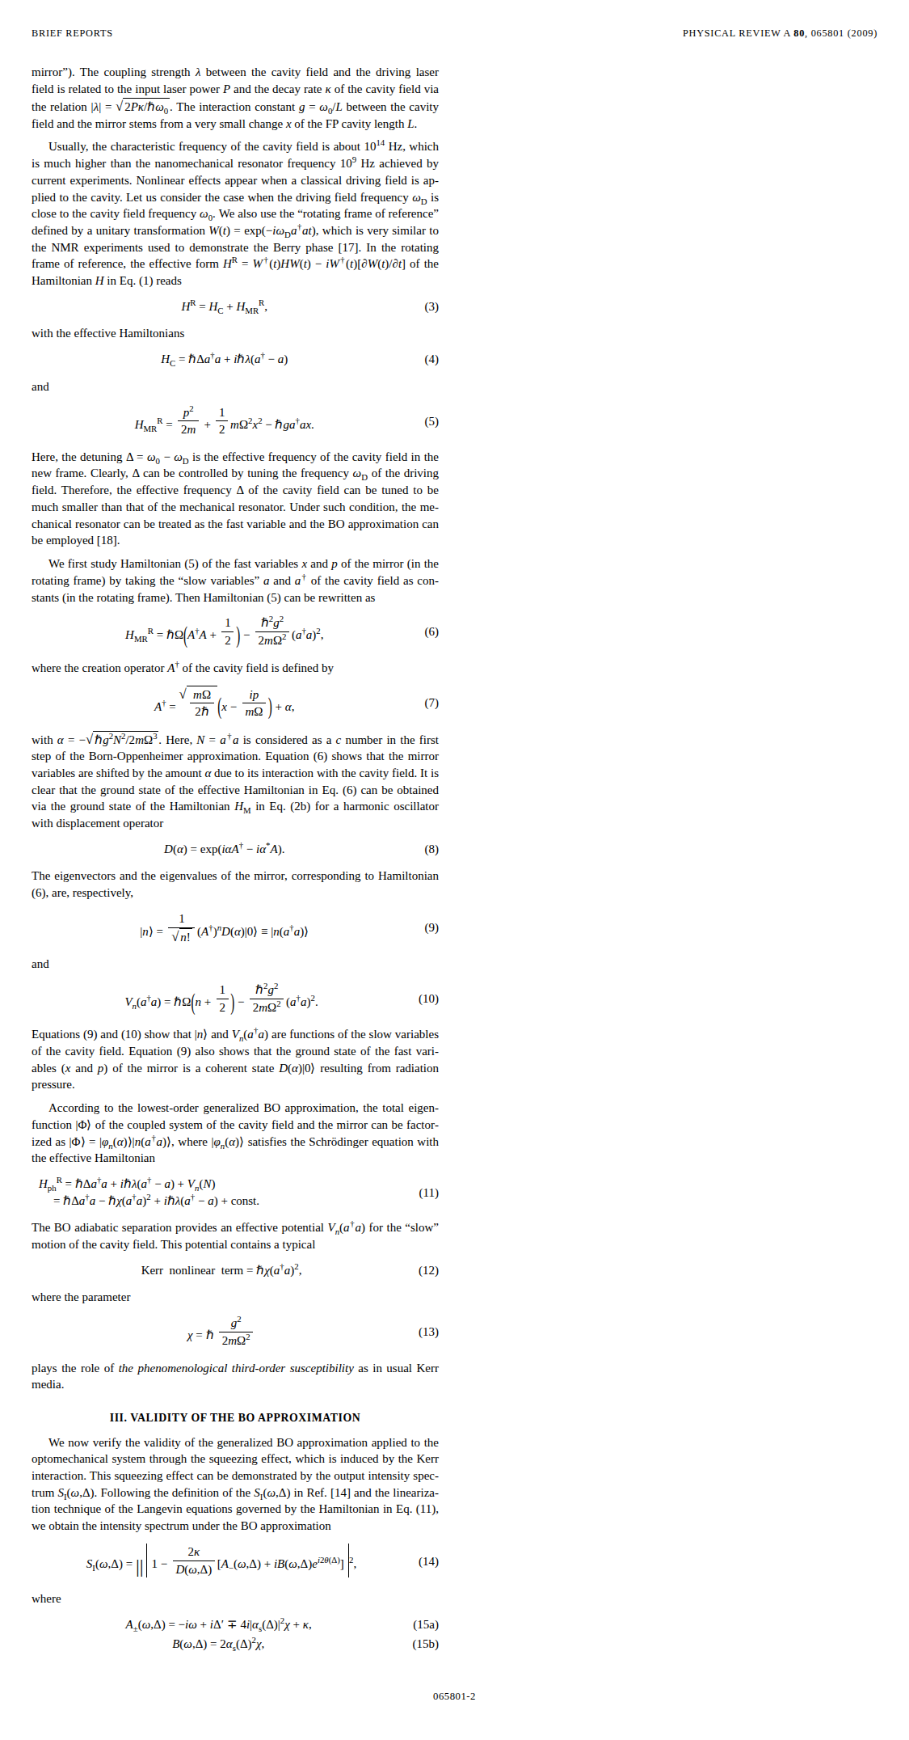Brief Reports
Physical Review A 80, 065801 (2009)
mirror”). The coupling strength λ between the cavity field and the driving laser field is related to the input laser power P and the decay rate κ of the cavity field via the relation λ = 2Pκ/ℏω0. The interaction constant g = ω0/L between the cavity field and the mirror stems from a very small change x of the FP cavity length L.
Usually, the characteristic frequency of the cavity field is about 1014 Hz, which is much higher than the nanomechanical resonator frequency 109 Hz achieved by current experiments. Nonlinear effects appear when a classical driving field is applied to the cavity. Let us consider the case when the driving field frequency ωD is close to the cavity field frequency ω0. We also use the “rotating frame of reference” defined by a unitary transformation W(t) = exp(−iωDa†at), which is very similar to the NMR experiments used to demonstrate the Berry phase [17]. In the rotating frame of reference, the effective form HR = W†(t)HW(t) − iW†(t)[∂W(t)/∂t] of the Hamiltonian H in Eq. (1) reads
HR = HC + HMRR,
(3)
with the effective Hamiltonians
HC = ℏΔa†a + iℏλ(a† − a)
(4)
and
HMRR = p22m + 12 m Ω2x2 − ℏga†ax.
(5)
Here, the detuning Δ = ω0 − ωD is the effective frequency of the cavity field in the new frame. Clearly, Δ can be controlled by tuning the frequency ωD of the driving field. Therefore, the effective frequency Δ of the cavity field can be tuned to be much smaller than that of the mechanical resonator. Under such condition, the mechanical resonator can be treated as the fast variable and the BO approximation can be employed [18].
We first study Hamiltonian (5) of the fast variables x and p of the mirror (in the rotating frame) by taking the “slow variables” a and a† of the cavity field as constants (in the rotating frame). Then Hamiltonian (5) can be rewritten as
HMRR = ℏΩ(A†A + 12) − ℏ2g22m Ω2(a†a)2,
(6)
where the creation operator A† of the cavity field is defined by
A† = m Ω 2ℏ(x − ip m Ω) + α,
(7)
with α = −ℏg2N2/2m Ω3. Here, N = a†a is considered as a c number in the first step of the Born-Oppenheimer approximation. Equation (6) shows that the mirror variables are shifted by the amount α due to its interaction with the cavity field. It is clear that the ground state of the effective Hamiltonian in Eq. (6) can be obtained via the ground state of the Hamiltonian HM in Eq. (2b) for a harmonic oscillator with displacement operator
D(α) = exp(iαA† − iα*A).
(8)
The eigenvectors and the eigenvalues of the mirror, corresponding to Hamiltonian (6), are, respectively,
n = 1 n!(A†)nD(α)0 ≡ n(a†a)
(9)
and
Vn(a†a) = ℏΩ(n + 12) − ℏ2g22m Ω2(a†a)2.
(10)
Equations (9) and (10) show that n and Vn(a†a) are functions of the slow variables of the cavity field. Equation (9) also shows that the ground state of the fast variables (x and p) of the mirror is a coherent state D(α)0 resulting from radiation pressure.
According to the lowest-order generalized BO approximation, the total eigenfunction Φ of the coupled system of the cavity field and the mirror can be factorized as Φ = φn(α) n(a†a), where φn(α) satisfies the Schrödinger equation with the effective Hamiltonian
HphR = ℏΔa†a + iℏλ(a† − a) + Vn(N) = ℏΔa†a − ℏχ(a†a)2 + iℏλ(a† − a) + const.
(11)
The BO adiabatic separation provides an effective potential Vn(a†a) for the “slow” motion of the cavity field. This potential contains a typical
Kerr nonlinear term = ℏχ(a†a)2,
(12)
where the parameter
χ = ℏ g22m Ω2
(13)
plays the role of the phenomenological third-order susceptibility as in usual Kerr media.
III. Validity of the BO approximation
We now verify the validity of the generalized BO approximation applied to the optomechanical system through the squeezing effect, which is induced by the Kerr interaction. This squeezing effect can be demonstrated by the output intensity spectrum SI(ω,Δ). Following the definition of the SI(ω,Δ) in Ref. [14] and the linearization technique of the Langevin equations governed by the Hamiltonian in Eq. (11), we obtain the intensity spectrum under the BO approximation
SI(ω,Δ) = 1 − 2κ D(ω,Δ)[A−(ω,Δ) + iB(ω,Δ)ei2θ(Δ)] 2,
(14)
where
A±(ω,Δ) = −iω + i Δ′ ∓ 4iαs(Δ)2χ + κ,
(15a)
B(ω,Δ) = 2αs(Δ)2χ,
(15b)
065801-2